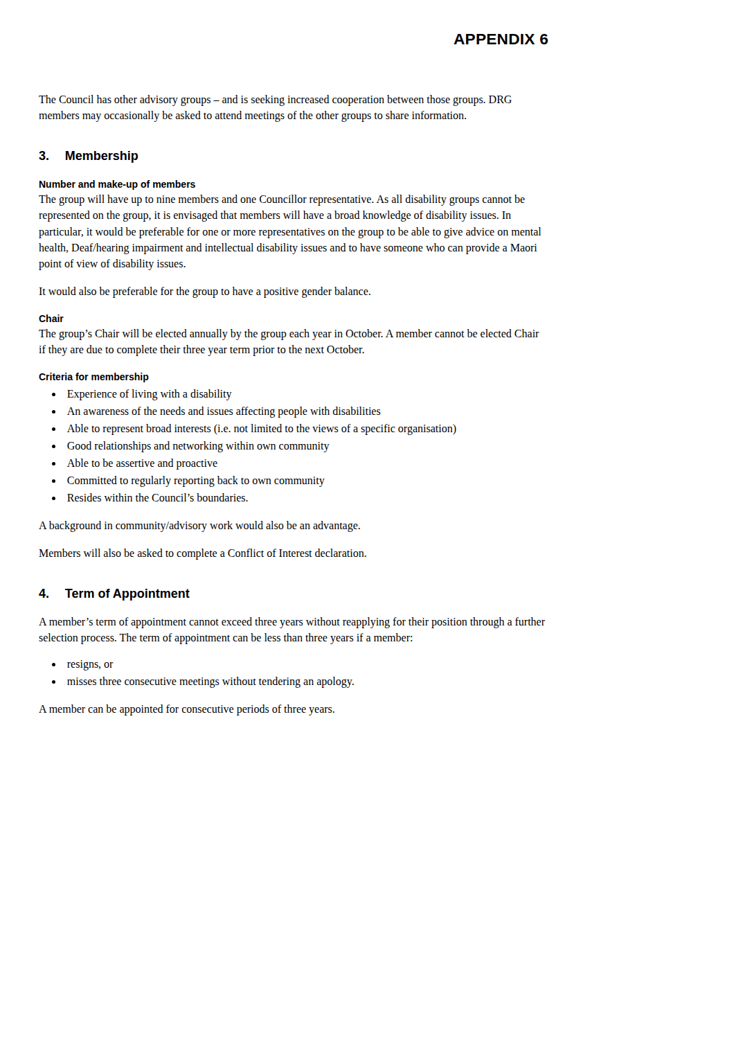APPENDIX 6
The Council has other advisory groups – and is seeking increased cooperation between those groups. DRG members may occasionally be asked to attend meetings of the other groups to share information.
3. Membership
Number and make-up of members
The group will have up to nine members and one Councillor representative. As all disability groups cannot be represented on the group, it is envisaged that members will have a broad knowledge of disability issues. In particular, it would be preferable for one or more representatives on the group to be able to give advice on mental health, Deaf/hearing impairment and intellectual disability issues and to have someone who can provide a Maori point of view of disability issues.
It would also be preferable for the group to have a positive gender balance.
Chair
The group’s Chair will be elected annually by the group each year in October. A member cannot be elected Chair if they are due to complete their three year term prior to the next October.
Criteria for membership
Experience of living with a disability
An awareness of the needs and issues affecting people with disabilities
Able to represent broad interests (i.e. not limited to the views of a specific organisation)
Good relationships and networking within own community
Able to be assertive and proactive
Committed to regularly reporting back to own community
Resides within the Council’s boundaries.
A background in community/advisory work would also be an advantage.
Members will also be asked to complete a Conflict of Interest declaration.
4. Term of Appointment
A member’s term of appointment cannot exceed three years without reapplying for their position through a further selection process. The term of appointment can be less than three years if a member:
resigns, or
misses three consecutive meetings without tendering an apology.
A member can be appointed for consecutive periods of three years.